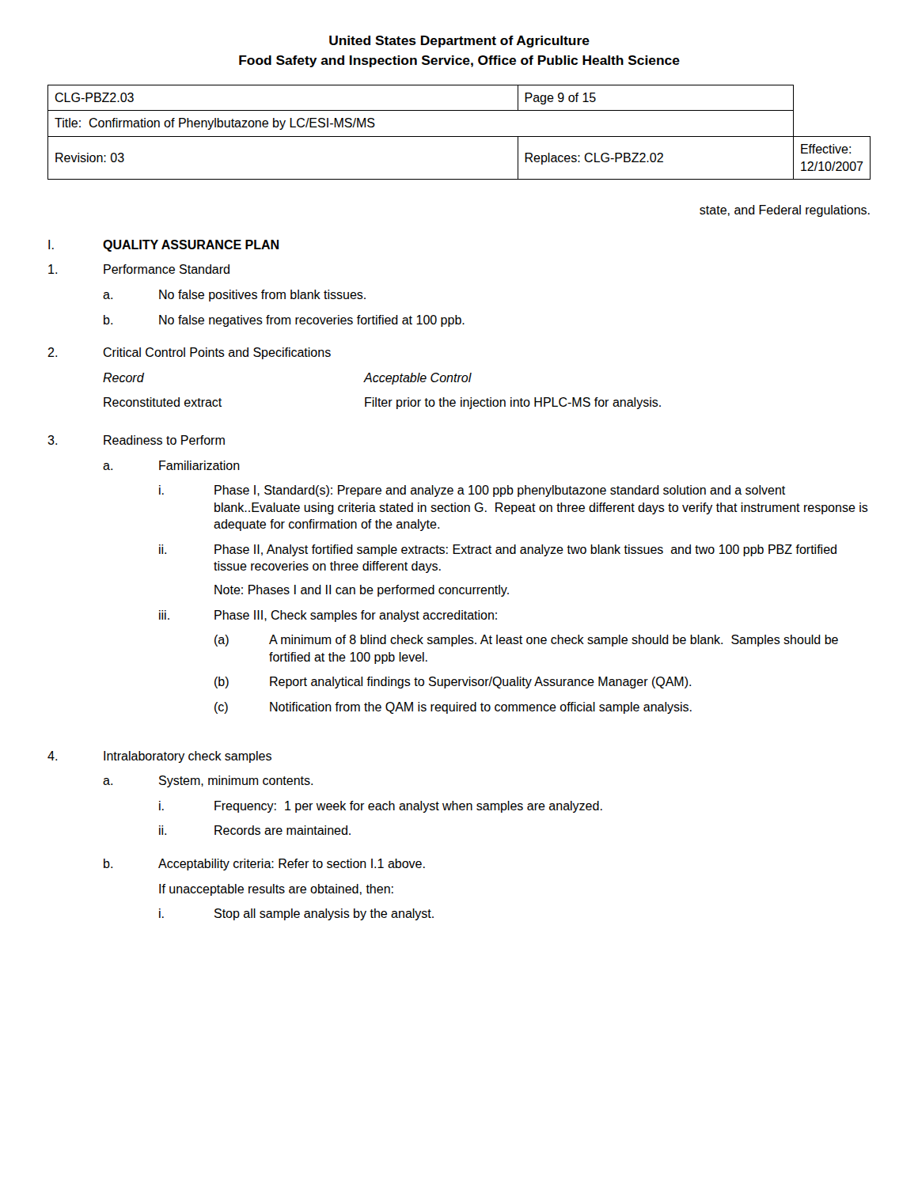United States Department of Agriculture
Food Safety and Inspection Service, Office of Public Health Science
| CLG-PBZ2.03 | Page 9 of 15 |
| Title: Confirmation of Phenylbutazone by LC/ESI-MS/MS |
| Revision: 03 | Replaces: CLG-PBZ2.02 | Effective: 12/10/2007 |
state, and Federal regulations.
| I. | QUALITY ASSURANCE PLAN |
| 1. | Performance Standard |
| | / a. / No false positives from blank tissues. / / b. / No false negatives from recoveries fortified at 100 ppb. / |
| 2. | Critical Control Points and Specifications |
| | / Record / Acceptable Control / / Reconstituted extract / Filter prior to the injection into HPLC-MS for analysis. / |
| 3. | Readiness to Perform |
| | / a. / Familiarization / / / / i. / Phase I, Standard(s): Prepare and analyze a 100 ppb phenylbutazone standard solution and a solvent blank..Evaluate using criteria stated in section G. Repeat on three different days to verify that instrument response is adequate for confirmation of the analyte. / / ii. / Phase II, Analyst fortified sample extracts: Extract and analyze two blank tissues and two 100 ppb PBZ fortified tissue recoveries on three different days. Note: Phases I and II can be performed concurrently. / / iii. / Phase III, Check samples for analyst accreditation: / (a) / A minimum of 8 blind check samples. At least one check sample should be blank. Samples should be fortified at the 100 ppb level. / / (b) / Report analytical findings to Supervisor/Quality Assurance Manager (QAM). / / (c) / Notification from the QAM is required to commence official sample analysis. / / / |
| 4. | Intralaboratory check samples |
| | / a. / System, minimum contents. / / / / i. / Frequency: 1 per week for each analyst when samples are analyzed. / / ii. / Records are maintained. / / / b. / Acceptability criteria: Refer to section I.1 above. If unacceptable results are obtained, then: / i. / Stop all sample analysis by the analyst. / / |